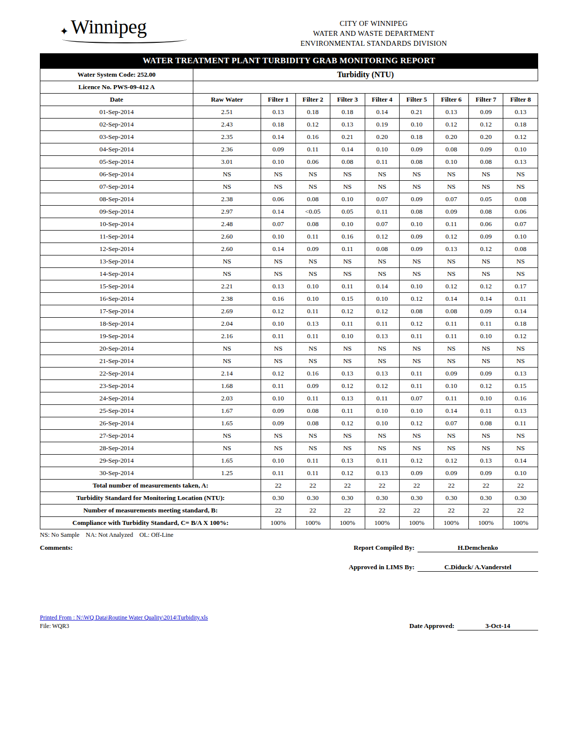✦ Winnipeg
CITY OF WINNIPEG
WATER AND WASTE DEPARTMENT
ENVIRONMENTAL STANDARDS DIVISION
WATER TREATMENT PLANT TURBIDITY GRAB MONITORING REPORT
| Water System Code: 252.00 | Turbidity (NTU) |
| Licence No. PWS-09-412 A | |
| Date | Raw Water | Filter 1 | Filter 2 | Filter 3 | Filter 4 | Filter 5 | Filter 6 | Filter 7 | Filter 8 |
| 01-Sep-2014 | 2.51 | 0.13 | 0.18 | 0.18 | 0.14 | 0.21 | 0.13 | 0.09 | 0.13 |
| 02-Sep-2014 | 2.43 | 0.18 | 0.12 | 0.13 | 0.19 | 0.10 | 0.12 | 0.12 | 0.18 |
| 03-Sep-2014 | 2.35 | 0.14 | 0.16 | 0.21 | 0.20 | 0.18 | 0.20 | 0.20 | 0.12 |
| 04-Sep-2014 | 2.36 | 0.09 | 0.11 | 0.14 | 0.10 | 0.09 | 0.08 | 0.09 | 0.10 |
| 05-Sep-2014 | 3.01 | 0.10 | 0.06 | 0.08 | 0.11 | 0.08 | 0.10 | 0.08 | 0.13 |
| 06-Sep-2014 | NS | NS | NS | NS | NS | NS | NS | NS | NS |
| 07-Sep-2014 | NS | NS | NS | NS | NS | NS | NS | NS | NS |
| 08-Sep-2014 | 2.38 | 0.06 | 0.08 | 0.10 | 0.07 | 0.09 | 0.07 | 0.05 | 0.08 |
| 09-Sep-2014 | 2.97 | 0.14 | <0.05 | 0.05 | 0.11 | 0.08 | 0.09 | 0.08 | 0.06 |
| 10-Sep-2014 | 2.48 | 0.07 | 0.08 | 0.10 | 0.07 | 0.10 | 0.11 | 0.06 | 0.07 |
| 11-Sep-2014 | 2.60 | 0.10 | 0.11 | 0.16 | 0.12 | 0.09 | 0.12 | 0.09 | 0.10 |
| 12-Sep-2014 | 2.60 | 0.14 | 0.09 | 0.11 | 0.08 | 0.09 | 0.13 | 0.12 | 0.08 |
| 13-Sep-2014 | NS | NS | NS | NS | NS | NS | NS | NS | NS |
| 14-Sep-2014 | NS | NS | NS | NS | NS | NS | NS | NS | NS |
| 15-Sep-2014 | 2.21 | 0.13 | 0.10 | 0.11 | 0.14 | 0.10 | 0.12 | 0.12 | 0.17 |
| 16-Sep-2014 | 2.38 | 0.16 | 0.10 | 0.15 | 0.10 | 0.12 | 0.14 | 0.14 | 0.11 |
| 17-Sep-2014 | 2.69 | 0.12 | 0.11 | 0.12 | 0.12 | 0.08 | 0.08 | 0.09 | 0.14 |
| 18-Sep-2014 | 2.04 | 0.10 | 0.13 | 0.11 | 0.11 | 0.12 | 0.11 | 0.11 | 0.18 |
| 19-Sep-2014 | 2.16 | 0.11 | 0.11 | 0.10 | 0.13 | 0.11 | 0.11 | 0.10 | 0.12 |
| 20-Sep-2014 | NS | NS | NS | NS | NS | NS | NS | NS | NS |
| 21-Sep-2014 | NS | NS | NS | NS | NS | NS | NS | NS | NS |
| 22-Sep-2014 | 2.14 | 0.12 | 0.16 | 0.13 | 0.13 | 0.11 | 0.09 | 0.09 | 0.13 |
| 23-Sep-2014 | 1.68 | 0.11 | 0.09 | 0.12 | 0.12 | 0.11 | 0.10 | 0.12 | 0.15 |
| 24-Sep-2014 | 2.03 | 0.10 | 0.11 | 0.13 | 0.11 | 0.07 | 0.11 | 0.10 | 0.16 |
| 25-Sep-2014 | 1.67 | 0.09 | 0.08 | 0.11 | 0.10 | 0.10 | 0.14 | 0.11 | 0.13 |
| 26-Sep-2014 | 1.65 | 0.09 | 0.08 | 0.12 | 0.10 | 0.12 | 0.07 | 0.08 | 0.11 |
| 27-Sep-2014 | NS | NS | NS | NS | NS | NS | NS | NS | NS |
| 28-Sep-2014 | NS | NS | NS | NS | NS | NS | NS | NS | NS |
| 29-Sep-2014 | 1.65 | 0.10 | 0.11 | 0.13 | 0.11 | 0.12 | 0.12 | 0.13 | 0.14 |
| 30-Sep-2014 | 1.25 | 0.11 | 0.11 | 0.12 | 0.13 | 0.09 | 0.09 | 0.09 | 0.10 |
| Total number of measurements taken, A: | 22 | 22 | 22 | 22 | 22 | 22 | 22 | 22 |
| Turbidity Standard for Monitoring Location (NTU): | 0.30 | 0.30 | 0.30 | 0.30 | 0.30 | 0.30 | 0.30 | 0.30 |
| Number of measurements meeting standard, B: | 22 | 22 | 22 | 22 | 22 | 22 | 22 | 22 |
| Compliance with Turbidity Standard, C= B/A X 100%: | 100% | 100% | 100% | 100% | 100% | 100% | 100% | 100% |
NS: No Sample NA: Not Analyzed OL: Off-Line
Comments:
Report Compiled By: H.Demchenko
Approved in LIMS By: C.Diduck/ A.Vanderstel
Printed From : N:\WQ Data\Routine Water Quality\2014\Turbidity.xls
File: WQR3
Date Approved: 3-Oct-14